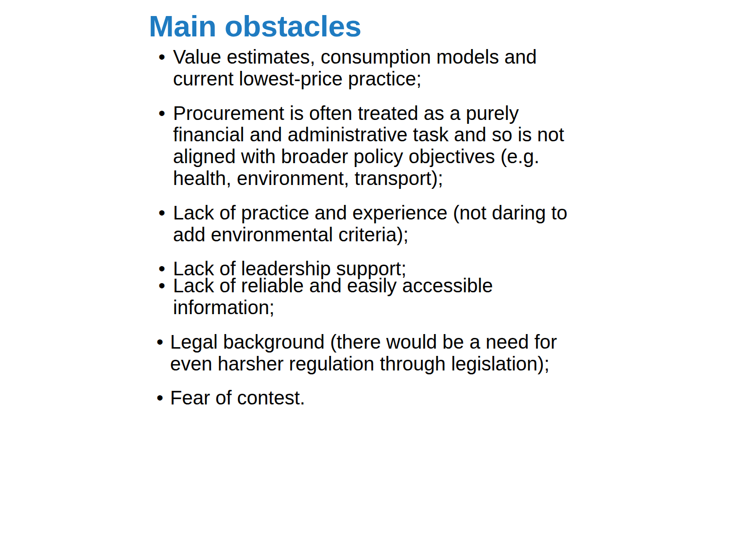Main obstacles
Value estimates, consumption models and current lowest-price practice;
Procurement is often treated as a purely financial and administrative task and so is not aligned with broader policy objectives (e.g. health, environment, transport);
Lack of practice and experience (not daring to add environmental criteria);
Lack of leadership support;
Lack of reliable and easily accessible information;
Legal background (there would be a need for even harsher regulation through legislation);
Fear of contest.